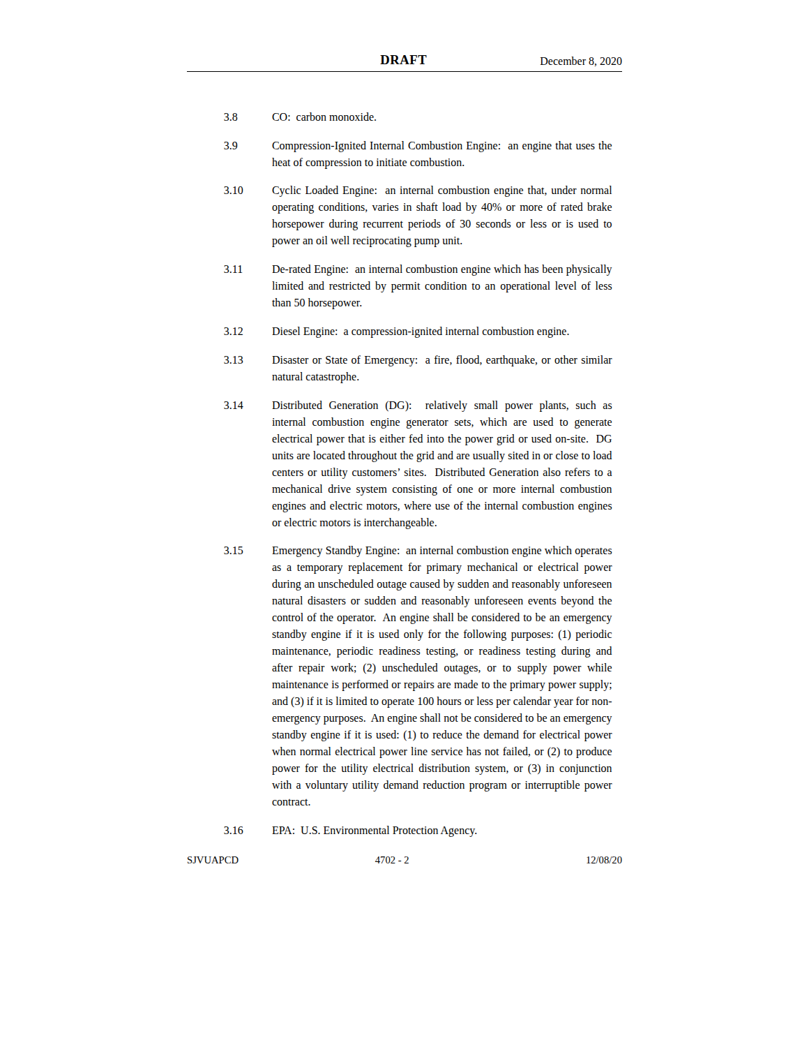DRAFT
December 8, 2020
3.8
CO: carbon monoxide.
3.9
Compression-Ignited Internal Combustion Engine: an engine that uses the heat of compression to initiate combustion.
3.10
Cyclic Loaded Engine: an internal combustion engine that, under normal operating conditions, varies in shaft load by 40% or more of rated brake horsepower during recurrent periods of 30 seconds or less or is used to power an oil well reciprocating pump unit.
3.11
De-rated Engine: an internal combustion engine which has been physically limited and restricted by permit condition to an operational level of less than 50 horsepower.
3.12
Diesel Engine: a compression-ignited internal combustion engine.
3.13
Disaster or State of Emergency: a fire, flood, earthquake, or other similar natural catastrophe.
3.14
Distributed Generation (DG): relatively small power plants, such as internal combustion engine generator sets, which are used to generate electrical power that is either fed into the power grid or used on-site. DG units are located throughout the grid and are usually sited in or close to load centers or utility customers’ sites. Distributed Generation also refers to a mechanical drive system consisting of one or more internal combustion engines and electric motors, where use of the internal combustion engines or electric motors is interchangeable.
3.15
Emergency Standby Engine: an internal combustion engine which operates as a temporary replacement for primary mechanical or electrical power during an unscheduled outage caused by sudden and reasonably unforeseen natural disasters or sudden and reasonably unforeseen events beyond the control of the operator. An engine shall be considered to be an emergency standby engine if it is used only for the following purposes: (1) periodic maintenance, periodic readiness testing, or readiness testing during and after repair work; (2) unscheduled outages, or to supply power while maintenance is performed or repairs are made to the primary power supply; and (3) if it is limited to operate 100 hours or less per calendar year for non-emergency purposes. An engine shall not be considered to be an emergency standby engine if it is used: (1) to reduce the demand for electrical power when normal electrical power line service has not failed, or (2) to produce power for the utility electrical distribution system, or (3) in conjunction with a voluntary utility demand reduction program or interruptible power contract.
3.16
EPA: U.S. Environmental Protection Agency.
SJVUAPCD
4702 - 2
12/08/20